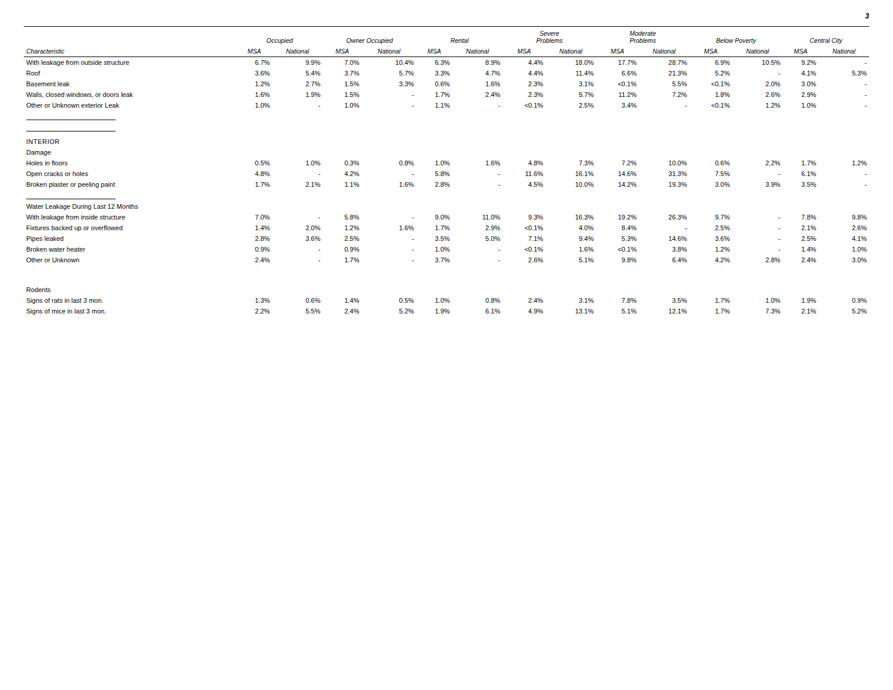3
| | Occupied | Owner Occupied | Rental | Severe Problems | Moderate Problems | Below Poverty | Central City |
| --- | --- | --- | --- | --- | --- | --- | --- |
| Characteristic | MSA | National | MSA | National | MSA | National | MSA | National | MSA | National | MSA | National | MSA | National |
| With leakage from outside structure | 6.7% | 9.9% | 7.0% | 10.4% | 6.3% | 8.9% | 4.4% | 18.0% | 17.7% | 28.7% | 6.9% | 10.5% | 9.2% | - |
| Roof | 3.6% | 5.4% | 3.7% | 5.7% | 3.3% | 4.7% | 4.4% | 11.4% | 6.6% | 21.3% | 5.2% | - | 4.1% | 5.3% |
| Basement leak | 1.2% | 2.7% | 1.5% | 3.3% | 0.6% | 1.6% | 2.3% | 3.1% | <0.1% | 5.5% | <0.1% | 2.0% | 3.0% | - |
| Walls, closed windows, or doors leak | 1.6% | 1.9% | 1.5% | - | 1.7% | 2.4% | 2.3% | 5.7% | 11.2% | 7.2% | 1.8% | 2.6% | 2.9% | - |
| Other or Unknown exterior Leak | 1.0% | - | 1.0% | - | 1.1% | - | <0.1% | 2.5% | 3.4% | - | <0.1% | 1.2% | 1.0% | - |
| INTERIOR | |
| Damage | |
| Holes in floors | 0.5% | 1.0% | 0.3% | 0.8% | 1.0% | 1.6% | 4.8% | 7.3% | 7.2% | 10.0% | 0.6% | 2.2% | 1.7% | 1.2% |
| Open cracks or holes | 4.8% | - | 4.2% | - | 5.8% | - | 11.6% | 16.1% | 14.6% | 31.3% | 7.5% | - | 6.1% | - |
| Broken plaster or peeling paint | 1.7% | 2.1% | 1.1% | 1.6% | 2.8% | - | 4.5% | 10.0% | 14.2% | 19.3% | 3.0% | 3.9% | 3.5% | - |
| Water Leakage During Last 12 Months | |
| With leakage from inside structure | 7.0% | - | 5.8% | - | 9.0% | 11.0% | 9.3% | 16.3% | 19.2% | 26.3% | 9.7% | - | 7.8% | 9.8% |
| Fixtures backed up or overflowed | 1.4% | 2.0% | 1.2% | 1.6% | 1.7% | 2.9% | <0.1% | 4.0% | 8.4% | - | 2.5% | - | 2.1% | 2.6% |
| Pipes leaked | 2.8% | 3.6% | 2.5% | - | 3.5% | 5.0% | 7.1% | 9.4% | 5.3% | 14.6% | 3.6% | - | 2.5% | 4.1% |
| Broken water heater | 0.9% | - | 0.9% | - | 1.0% | - | <0.1% | 1.6% | <0.1% | 3.8% | 1.2% | - | 1.4% | 1.0% |
| Other or Unknown | 2.4% | - | 1.7% | - | 3.7% | - | 2.6% | 5.1% | 9.8% | 6.4% | 4.2% | 2.8% | 2.4% | 3.0% |
| Rodents | |
| Signs of rats in last 3 mon. | 1.3% | 0.6% | 1.4% | 0.5% | 1.0% | 0.8% | 2.4% | 3.1% | 7.8% | 3.5% | 1.7% | 1.0% | 1.9% | 0.9% |
| Signs of mice in last 3 mon. | 2.2% | 5.5% | 2.4% | 5.2% | 1.9% | 6.1% | 4.9% | 13.1% | 5.1% | 12.1% | 1.7% | 7.3% | 2.1% | 5.2% |